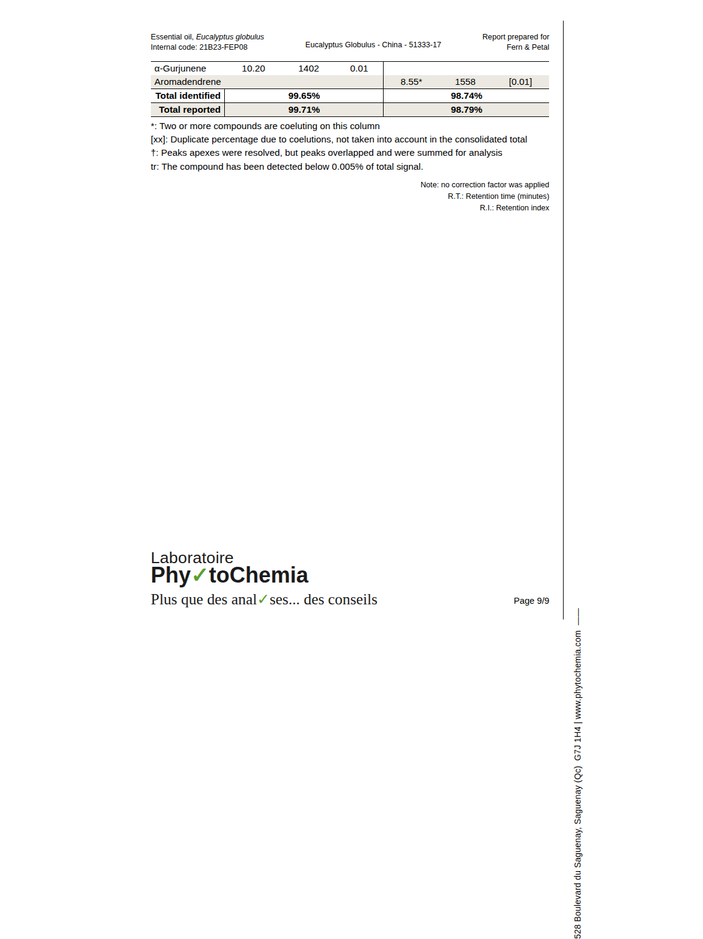Essential oil, Eucalyptus globulus
Internal code: 21B23-FEP08
Eucalyptus Globulus - China - 51333-17
Report prepared for
Fern & Petal
| α-Gurjunene | 10.20 | 1402 | 0.01 | | | |
| Aromadendrene | | | | 8.55* | 1558 | [0.01] |
| Total identified | 99.65% | 98.74% |
| Total reported | 99.71% | 98.79% |
*: Two or more compounds are coeluting on this column
[xx]: Duplicate percentage due to coelutions, not taken into account in the consolidated total
†: Peaks apexes were resolved, but peaks overlapped and were summed for analysis
tr: The compound has been detected below 0.005% of total signal.
Note: no correction factor was applied
R.T.: Retention time (minutes)
R.I.: Retention index
Laboratoire
Phy✓toChemia
Plus que des anal✓ses... des conseils
Page 9/9
528 Boulevard du Saguenay, Saguenay (Qc) G7J 1H4 | www.phytochemia.com ——